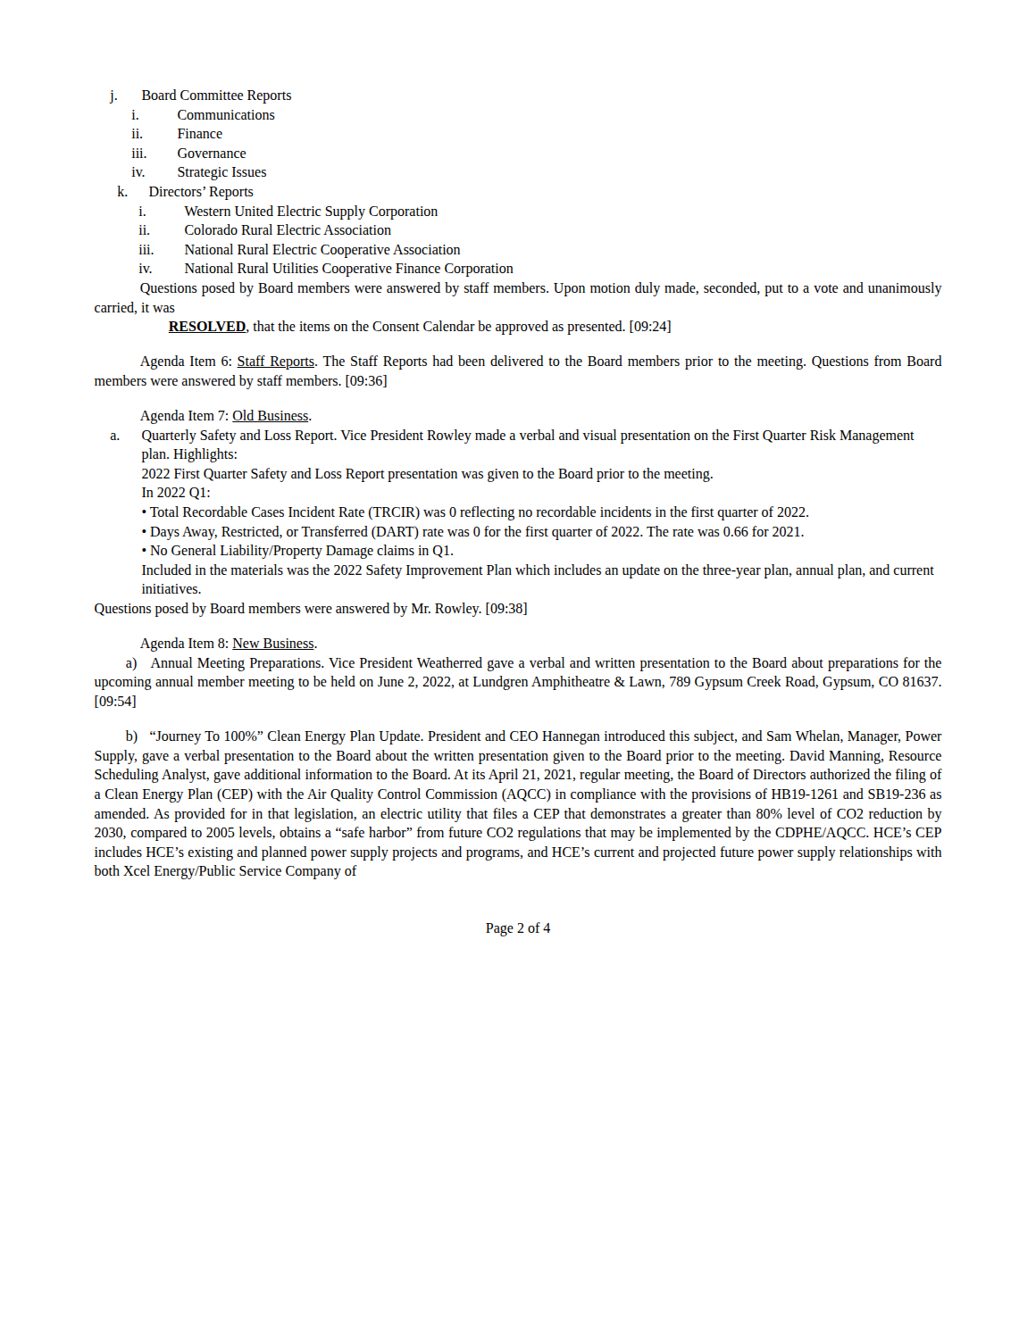j. Board Committee Reports
i. Communications
ii. Finance
iii. Governance
iv. Strategic Issues
k. Directors’ Reports
i. Western United Electric Supply Corporation
ii. Colorado Rural Electric Association
iii. National Rural Electric Cooperative Association
iv. National Rural Utilities Cooperative Finance Corporation
Questions posed by Board members were answered by staff members. Upon motion duly made, seconded, put to a vote and unanimously carried, it was
RESOLVED, that the items on the Consent Calendar be approved as presented. [09:24]
Agenda Item 6: Staff Reports. The Staff Reports had been delivered to the Board members prior to the meeting. Questions from Board members were answered by staff members. [09:36]
Agenda Item 7: Old Business.
a.
Quarterly Safety and Loss Report. Vice President Rowley made a verbal and visual presentation on the First Quarter Risk Management plan. Highlights:
2022 First Quarter Safety and Loss Report presentation was given to the Board prior to the meeting.
In 2022 Q1:
• Total Recordable Cases Incident Rate (TRCIR) was 0 reflecting no recordable incidents in the first quarter of 2022.
• Days Away, Restricted, or Transferred (DART) rate was 0 for the first quarter of 2022. The rate was 0.66 for 2021.
• No General Liability/Property Damage claims in Q1.
Included in the materials was the 2022 Safety Improvement Plan which includes an update on the three-year plan, annual plan, and current initiatives.
Questions posed by Board members were answered by Mr. Rowley. [09:38]
Agenda Item 8: New Business.
a) Annual Meeting Preparations. Vice President Weatherred gave a verbal and written presentation to the Board about preparations for the upcoming annual member meeting to be held on June 2, 2022, at Lundgren Amphitheatre & Lawn, 789 Gypsum Creek Road, Gypsum, CO 81637. [09:54]
b) “Journey To 100%” Clean Energy Plan Update. President and CEO Hannegan introduced this subject, and Sam Whelan, Manager, Power Supply, gave a verbal presentation to the Board about the written presentation given to the Board prior to the meeting. David Manning, Resource Scheduling Analyst, gave additional information to the Board. At its April 21, 2021, regular meeting, the Board of Directors authorized the filing of a Clean Energy Plan (CEP) with the Air Quality Control Commission (AQCC) in compliance with the provisions of HB19-1261 and SB19-236 as amended. As provided for in that legislation, an electric utility that files a CEP that demonstrates a greater than 80% level of CO2 reduction by 2030, compared to 2005 levels, obtains a “safe harbor” from future CO2 regulations that may be implemented by the CDPHE/AQCC. HCE’s CEP includes HCE’s existing and planned power supply projects and programs, and HCE’s current and projected future power supply relationships with both Xcel Energy/Public Service Company of
Page 2 of 4